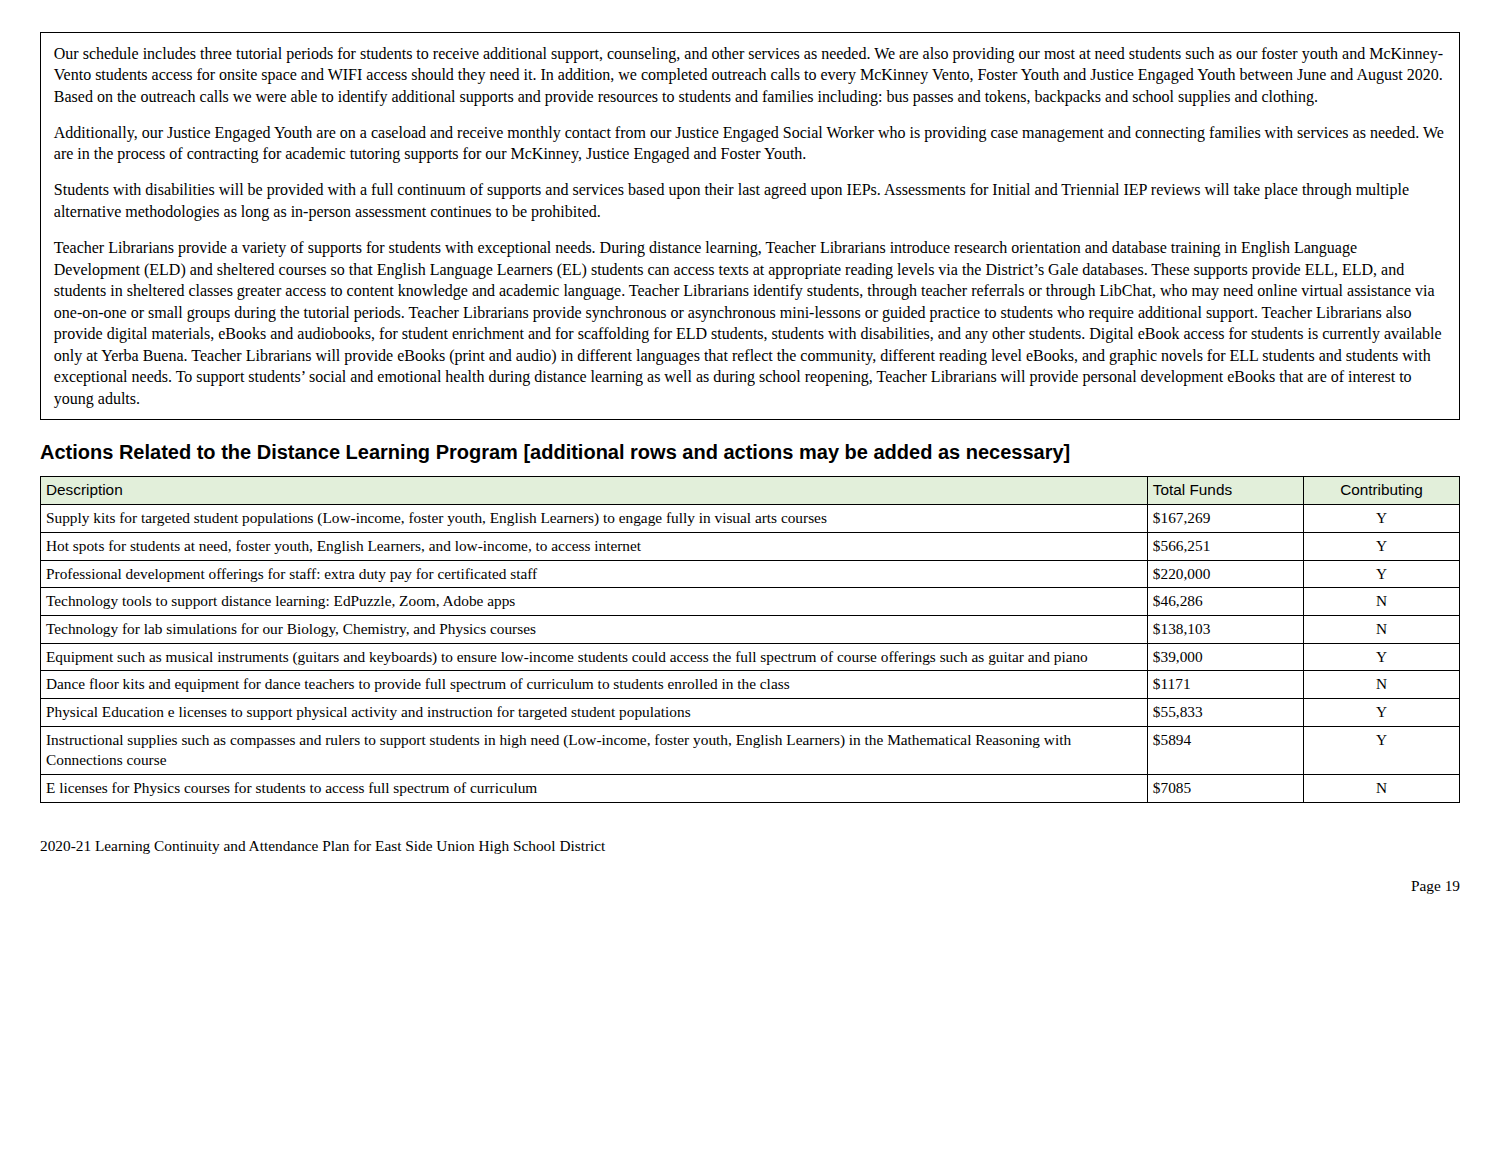Our schedule includes three tutorial periods for students to receive additional support, counseling, and other services as needed. We are also providing our most at need students such as our foster youth and McKinney-Vento students access for onsite space and WIFI access should they need it. In addition, we completed outreach calls to every McKinney Vento, Foster Youth and Justice Engaged Youth between June and August 2020. Based on the outreach calls we were able to identify additional supports and provide resources to students and families including: bus passes and tokens, backpacks and school supplies and clothing.
Additionally, our Justice Engaged Youth are on a caseload and receive monthly contact from our Justice Engaged Social Worker who is providing case management and connecting families with services as needed. We are in the process of contracting for academic tutoring supports for our McKinney, Justice Engaged and Foster Youth.
Students with disabilities will be provided with a full continuum of supports and services based upon their last agreed upon IEPs. Assessments for Initial and Triennial IEP reviews will take place through multiple alternative methodologies as long as in-person assessment continues to be prohibited.
Teacher Librarians provide a variety of supports for students with exceptional needs. During distance learning, Teacher Librarians introduce research orientation and database training in English Language Development (ELD) and sheltered courses so that English Language Learners (EL) students can access texts at appropriate reading levels via the District’s Gale databases. These supports provide ELL, ELD, and students in sheltered classes greater access to content knowledge and academic language. Teacher Librarians identify students, through teacher referrals or through LibChat, who may need online virtual assistance via one-on-one or small groups during the tutorial periods. Teacher Librarians provide synchronous or asynchronous mini-lessons or guided practice to students who require additional support. Teacher Librarians also provide digital materials, eBooks and audiobooks, for student enrichment and for scaffolding for ELD students, students with disabilities, and any other students. Digital eBook access for students is currently available only at Yerba Buena. Teacher Librarians will provide eBooks (print and audio) in different languages that reflect the community, different reading level eBooks, and graphic novels for ELL students and students with exceptional needs. To support students’ social and emotional health during distance learning as well as during school reopening, Teacher Librarians will provide personal development eBooks that are of interest to young adults.
Actions Related to the Distance Learning Program [additional rows and actions may be added as necessary]
| Description | Total Funds | Contributing |
| --- | --- | --- |
| Supply kits for targeted student populations (Low-income, foster youth, English Learners) to engage fully in visual arts courses | $167,269 | Y |
| Hot spots for students at need, foster youth, English Learners, and low-income, to access internet | $566,251 | Y |
| Professional development offerings for staff: extra duty pay for certificated staff | $220,000 | Y |
| Technology tools to support distance learning: EdPuzzle, Zoom, Adobe apps | $46,286 | N |
| Technology for lab simulations for our Biology, Chemistry, and Physics courses | $138,103 | N |
| Equipment such as musical instruments (guitars and keyboards) to ensure low-income students could access the full spectrum of course offerings such as guitar and piano | $39,000 | Y |
| Dance floor kits and equipment for dance teachers to provide full spectrum of curriculum to students enrolled in the class | $1171 | N |
| Physical Education e licenses to support physical activity and instruction for targeted student populations | $55,833 | Y |
| Instructional supplies such as compasses and rulers to support students in high need (Low-income, foster youth, English Learners) in the Mathematical Reasoning with Connections course | $5894 | Y |
| E licenses for Physics courses for students to access full spectrum of curriculum | $7085 | N |
2020-21 Learning Continuity and Attendance Plan for East Side Union High School District
Page 19